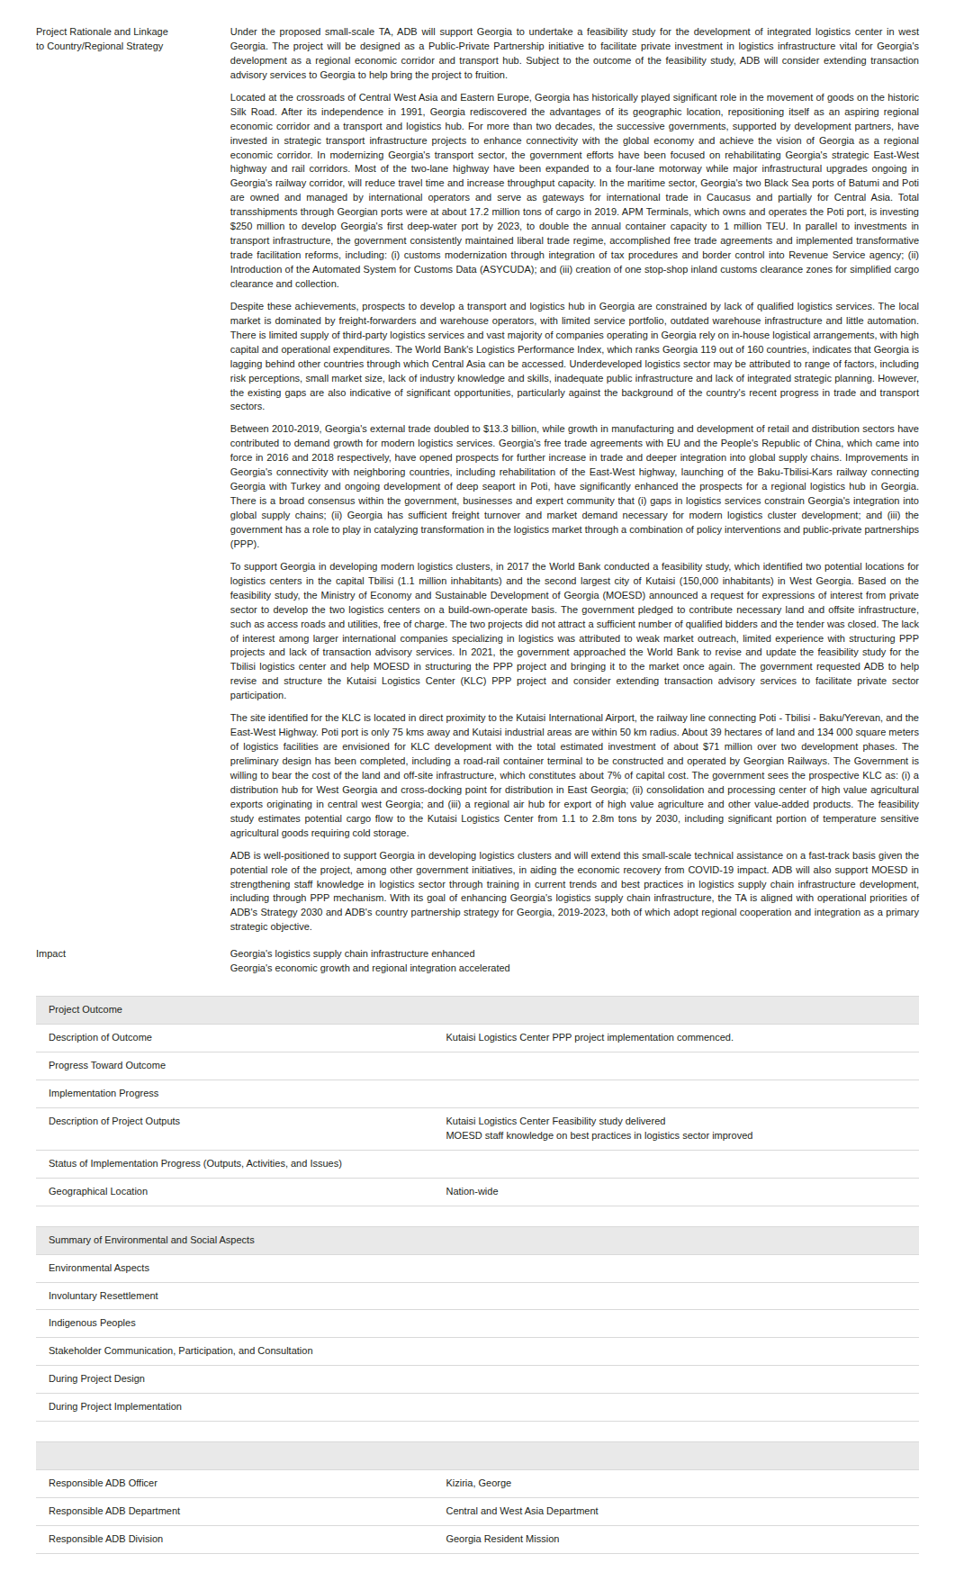| Project Rationale and Linkage to Country/Regional Strategy | Under the proposed small-scale TA, ADB will support Georgia to undertake a feasibility study for the development of integrated logistics center in west Georgia. The project will be designed as a Public-Private Partnership initiative to facilitate private investment in logistics infrastructure vital for Georgia's development as a regional economic corridor and transport hub. Subject to the outcome of the feasibility study, ADB will consider extending transaction advisory services to Georgia to help bring the project to fruition. Located at the crossroads of Central West Asia and Eastern Europe, Georgia has historically played significant role in the movement of goods on the historic Silk Road. After its independence in 1991, Georgia rediscovered the advantages of its geographic location, repositioning itself as an aspiring regional economic corridor and a transport and logistics hub. For more than two decades, the successive governments, supported by development partners, have invested in strategic transport infrastructure projects to enhance connectivity with the global economy and achieve the vision of Georgia as a regional economic corridor. In modernizing Georgia's transport sector, the government efforts have been focused on rehabilitating Georgia's strategic East-West highway and rail corridors. Most of the two-lane highway have been expanded to a four-lane motorway while major infrastructural upgrades ongoing in Georgia's railway corridor, will reduce travel time and increase throughput capacity. In the maritime sector, Georgia's two Black Sea ports of Batumi and Poti are owned and managed by international operators and serve as gateways for international trade in Caucasus and partially for Central Asia. Total transshipments through Georgian ports were at about 17.2 million tons of cargo in 2019. APM Terminals, which owns and operates the Poti port, is investing $250 million to develop Georgia's first deep-water port by 2023, to double the annual container capacity to 1 million TEU. In parallel to investments in transport infrastructure, the government consistently maintained liberal trade regime, accomplished free trade agreements and implemented transformative trade facilitation reforms, including: (i) customs modernization through integration of tax procedures and border control into Revenue Service agency; (ii) Introduction of the Automated System for Customs Data (ASYCUDA); and (iii) creation of one stop-shop inland customs clearance zones for simplified cargo clearance and collection. Despite these achievements, prospects to develop a transport and logistics hub in Georgia are constrained by lack of qualified logistics services. The local market is dominated by freight-forwarders and warehouse operators, with limited service portfolio, outdated warehouse infrastructure and little automation. There is limited supply of third-party logistics services and vast majority of companies operating in Georgia rely on in-house logistical arrangements, with high capital and operational expenditures. The World Bank's Logistics Performance Index, which ranks Georgia 119 out of 160 countries, indicates that Georgia is lagging behind other countries through which Central Asia can be accessed. Underdeveloped logistics sector may be attributed to range of factors, including risk perceptions, small market size, lack of industry knowledge and skills, inadequate public infrastructure and lack of integrated strategic planning. However, the existing gaps are also indicative of significant opportunities, particularly against the background of the country's recent progress in trade and transport sectors. Between 2010-2019, Georgia's external trade doubled to $13.3 billion, while growth in manufacturing and development of retail and distribution sectors have contributed to demand growth for modern logistics services. Georgia's free trade agreements with EU and the People's Republic of China, which came into force in 2016 and 2018 respectively, have opened prospects for further increase in trade and deeper integration into global supply chains. Improvements in Georgia's connectivity with neighboring countries, including rehabilitation of the East-West highway, launching of the Baku-Tbilisi-Kars railway connecting Georgia with Turkey and ongoing development of deep seaport in Poti, have significantly enhanced the prospects for a regional logistics hub in Georgia. There is a broad consensus within the government, businesses and expert community that (i) gaps in logistics services constrain Georgia's integration into global supply chains; (ii) Georgia has sufficient freight turnover and market demand necessary for modern logistics cluster development; and (iii) the government has a role to play in catalyzing transformation in the logistics market through a combination of policy interventions and public-private partnerships (PPP). To support Georgia in developing modern logistics clusters, in 2017 the World Bank conducted a feasibility study, which identified two potential locations for logistics centers in the capital Tbilisi (1.1 million inhabitants) and the second largest city of Kutaisi (150,000 inhabitants) in West Georgia. Based on the feasibility study, the Ministry of Economy and Sustainable Development of Georgia (MOESD) announced a request for expressions of interest from private sector to develop the two logistics centers on a build-own-operate basis. The government pledged to contribute necessary land and offsite infrastructure, such as access roads and utilities, free of charge. The two projects did not attract a sufficient number of qualified bidders and the tender was closed. The lack of interest among larger international companies specializing in logistics was attributed to weak market outreach, limited experience with structuring PPP projects and lack of transaction advisory services. In 2021, the government approached the World Bank to revise and update the feasibility study for the Tbilisi logistics center and help MOESD in structuring the PPP project and bringing it to the market once again. The government requested ADB to help revise and structure the Kutaisi Logistics Center (KLC) PPP project and consider extending transaction advisory services to facilitate private sector participation. The site identified for the KLC is located in direct proximity to the Kutaisi International Airport, the railway line connecting Poti - Tbilisi - Baku/Yerevan, and the East-West Highway. Poti port is only 75 kms away and Kutaisi industrial areas are within 50 km radius. About 39 hectares of land and 134 000 square meters of logistics facilities are envisioned for KLC development with the total estimated investment of about $71 million over two development phases. The preliminary design has been completed, including a road-rail container terminal to be constructed and operated by Georgian Railways. The Government is willing to bear the cost of the land and off-site infrastructure, which constitutes about 7% of capital cost. The government sees the prospective KLC as: (i) a distribution hub for West Georgia and cross-docking point for distribution in East Georgia; (ii) consolidation and processing center of high value agricultural exports originating in central west Georgia; and (iii) a regional air hub for export of high value agriculture and other value-added products. The feasibility study estimates potential cargo flow to the Kutaisi Logistics Center from 1.1 to 2.8m tons by 2030, including significant portion of temperature sensitive agricultural goods requiring cold storage. ADB is well-positioned to support Georgia in developing logistics clusters and will extend this small-scale technical assistance on a fast-track basis given the potential role of the project, among other government initiatives, in aiding the economic recovery from COVID-19 impact. ADB will also support MOESD in strengthening staff knowledge in logistics sector through training in current trends and best practices in logistics supply chain infrastructure development, including through PPP mechanism. With its goal of enhancing Georgia's logistics supply chain infrastructure, the TA is aligned with operational priorities of ADB's Strategy 2030 and ADB's country partnership strategy for Georgia, 2019-2023, both of which adopt regional cooperation and integration as a primary strategic objective. |
| Impact | Georgia's logistics supply chain infrastructure enhanced Georgia's economic growth and regional integration accelerated |
| Project Outcome |
| Description of Outcome | Kutaisi Logistics Center PPP project implementation commenced. |
| Progress Toward Outcome | |
| Implementation Progress | |
| Description of Project Outputs | Kutaisi Logistics Center Feasibility study delivered MOESD staff knowledge on best practices in logistics sector improved |
| Status of Implementation Progress (Outputs, Activities, and Issues) | |
| Geographical Location | Nation-wide |
| Summary of Environmental and Social Aspects |
| Environmental Aspects | |
| Involuntary Resettlement | |
| Indigenous Peoples | |
| Stakeholder Communication, Participation, and Consultation | |
| During Project Design | |
| During Project Implementation | |
| Responsible ADB Officer | Kiziria, George |
| Responsible ADB Department | Central and West Asia Department |
| Responsible ADB Division | Georgia Resident Mission |